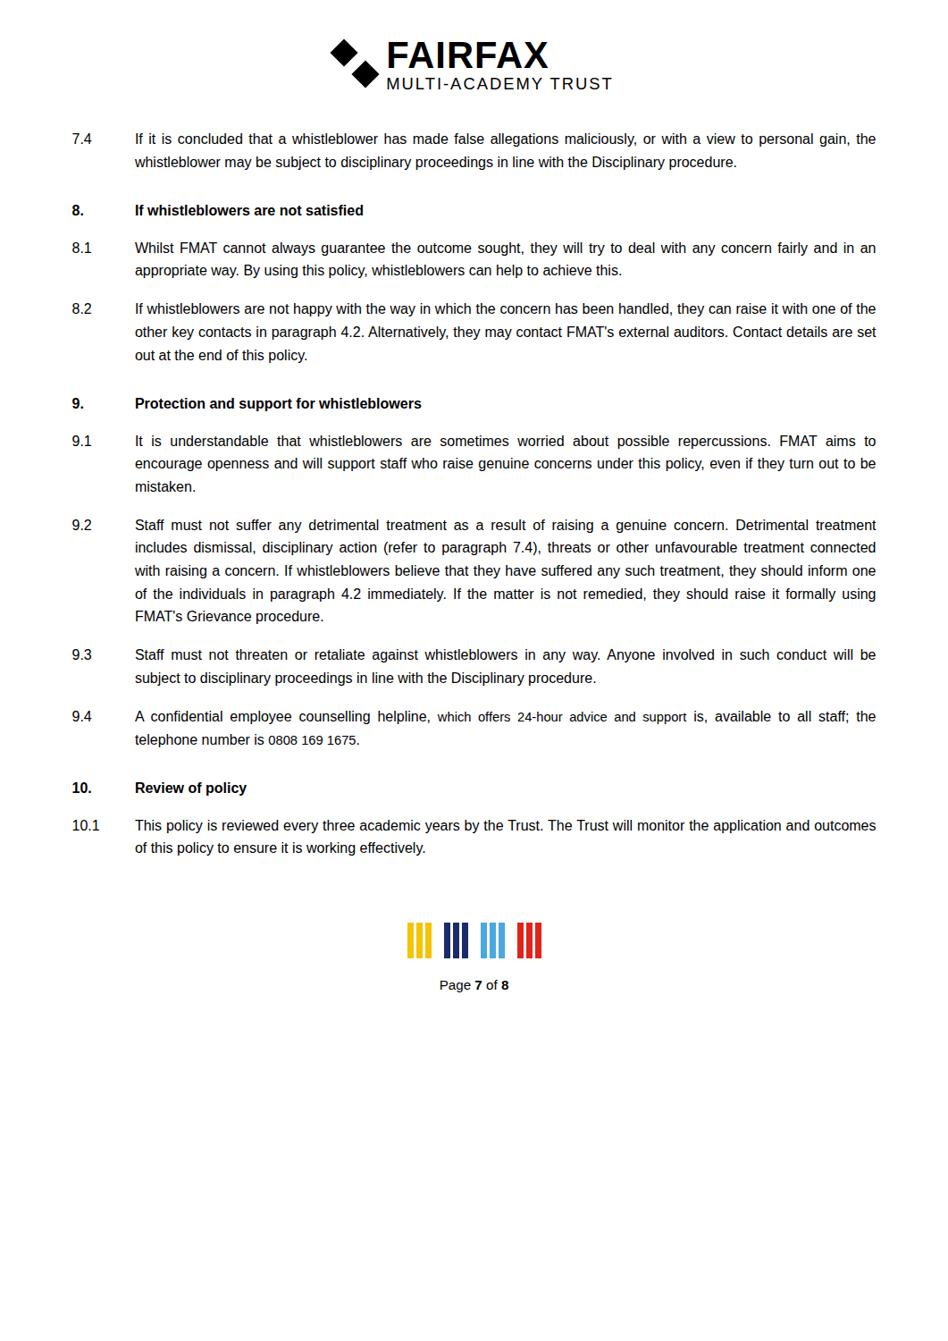FAIRFAX MULTI-ACADEMY TRUST
7.4 If it is concluded that a whistleblower has made false allegations maliciously, or with a view to personal gain, the whistleblower may be subject to disciplinary proceedings in line with the Disciplinary procedure.
8. If whistleblowers are not satisfied
8.1 Whilst FMAT cannot always guarantee the outcome sought, they will try to deal with any concern fairly and in an appropriate way. By using this policy, whistleblowers can help to achieve this.
8.2 If whistleblowers are not happy with the way in which the concern has been handled, they can raise it with one of the other key contacts in paragraph 4.2. Alternatively, they may contact FMAT's external auditors. Contact details are set out at the end of this policy.
9. Protection and support for whistleblowers
9.1 It is understandable that whistleblowers are sometimes worried about possible repercussions. FMAT aims to encourage openness and will support staff who raise genuine concerns under this policy, even if they turn out to be mistaken.
9.2 Staff must not suffer any detrimental treatment as a result of raising a genuine concern. Detrimental treatment includes dismissal, disciplinary action (refer to paragraph 7.4), threats or other unfavourable treatment connected with raising a concern. If whistleblowers believe that they have suffered any such treatment, they should inform one of the individuals in paragraph 4.2 immediately. If the matter is not remedied, they should raise it formally using FMAT's Grievance procedure.
9.3 Staff must not threaten or retaliate against whistleblowers in any way. Anyone involved in such conduct will be subject to disciplinary proceedings in line with the Disciplinary procedure.
9.4 A confidential employee counselling helpline, which offers 24-hour advice and support is, available to all staff; the telephone number is 0808 169 1675.
10. Review of policy
10.1 This policy is reviewed every three academic years by the Trust. The Trust will monitor the application and outcomes of this policy to ensure it is working effectively.
Page 7 of 8